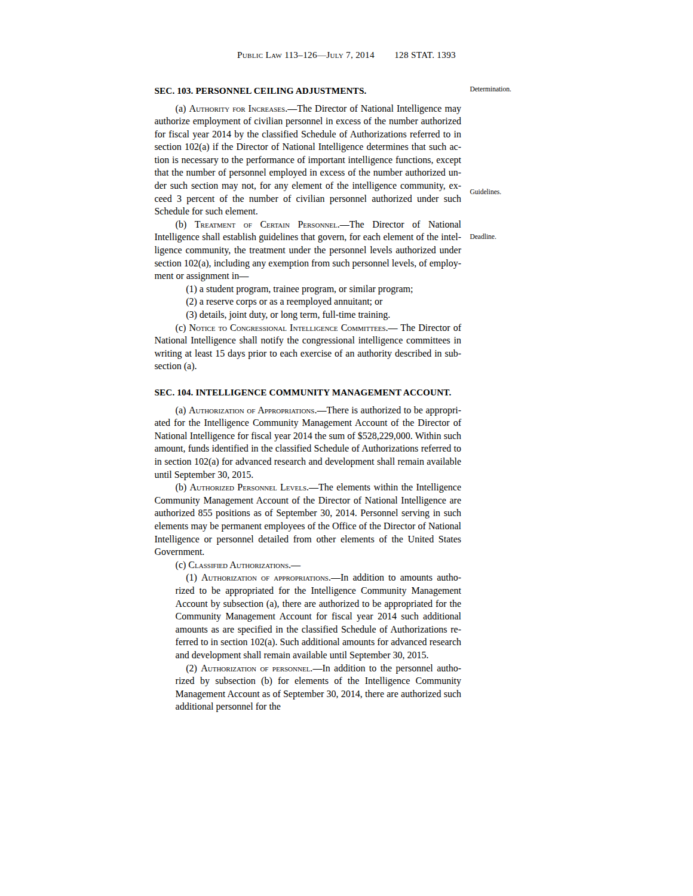Public Law 113–126—July 7, 2014 128 STAT. 1393
Determination.
Guidelines.
Deadline.
SEC. 103. PERSONNEL CEILING ADJUSTMENTS.
(a) Authority for Increases.—The Director of National Intelligence may authorize employment of civilian personnel in excess of the number authorized for fiscal year 2014 by the classified Schedule of Authorizations referred to in section 102(a) if the Director of National Intelligence determines that such action is necessary to the performance of important intelligence functions, except that the number of personnel employed in excess of the number authorized under such section may not, for any element of the intelligence community, exceed 3 percent of the number of civilian personnel authorized under such Schedule for such element.
(b) Treatment of Certain Personnel.—The Director of National Intelligence shall establish guidelines that govern, for each element of the intelligence community, the treatment under the personnel levels authorized under section 102(a), including any exemption from such personnel levels, of employment or assignment in—
(1) a student program, trainee program, or similar program;
(2) a reserve corps or as a reemployed annuitant; or
(3) details, joint duty, or long term, full-time training.
(c) Notice to Congressional Intelligence Committees.— The Director of National Intelligence shall notify the congressional intelligence committees in writing at least 15 days prior to each exercise of an authority described in subsection (a).
SEC. 104. INTELLIGENCE COMMUNITY MANAGEMENT ACCOUNT.
(a) Authorization of Appropriations.—There is authorized to be appropriated for the Intelligence Community Management Account of the Director of National Intelligence for fiscal year 2014 the sum of $528,229,000. Within such amount, funds identified in the classified Schedule of Authorizations referred to in section 102(a) for advanced research and development shall remain available until September 30, 2015.
(b) Authorized Personnel Levels.—The elements within the Intelligence Community Management Account of the Director of National Intelligence are authorized 855 positions as of September 30, 2014. Personnel serving in such elements may be permanent employees of the Office of the Director of National Intelligence or personnel detailed from other elements of the United States Government.
(c) Classified Authorizations.—
(1) Authorization of appropriations.—In addition to amounts authorized to be appropriated for the Intelligence Community Management Account by subsection (a), there are authorized to be appropriated for the Community Management Account for fiscal year 2014 such additional amounts as are specified in the classified Schedule of Authorizations referred to in section 102(a). Such additional amounts for advanced research and development shall remain available until September 30, 2015.
(2) Authorization of personnel.—In addition to the personnel authorized by subsection (b) for elements of the Intelligence Community Management Account as of September 30, 2014, there are authorized such additional personnel for the